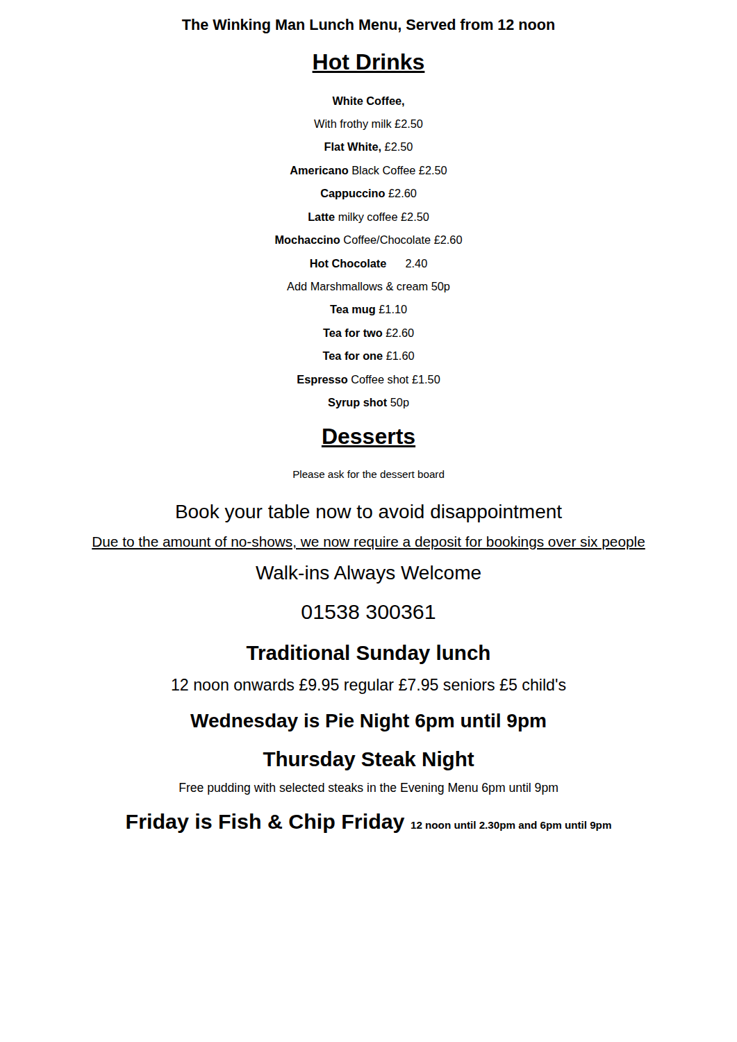The Winking Man Lunch Menu, Served from 12 noon
Hot Drinks
White Coffee,
With frothy milk £2.50
Flat White, £2.50
Americano Black Coffee £2.50
Cappuccino £2.60
Latte milky coffee £2.50
Mochaccino Coffee/Chocolate £2.60
Hot Chocolate 2.40
Add Marshmallows & cream 50p
Tea mug £1.10
Tea for two £2.60
Tea for one £1.60
Espresso Coffee shot £1.50
Syrup shot 50p
Desserts
Please ask for the dessert board
Book your table now to avoid disappointment
Due to the amount of no-shows, we now require a deposit for bookings over six people
Walk-ins Always Welcome
01538 300361
Traditional Sunday lunch
12 noon onwards £9.95 regular £7.95 seniors £5 child's
Wednesday is Pie Night 6pm until 9pm
Thursday Steak Night
Free pudding with selected steaks in the Evening Menu 6pm until 9pm
Friday is Fish & Chip Friday 12 noon until 2.30pm and 6pm until 9pm